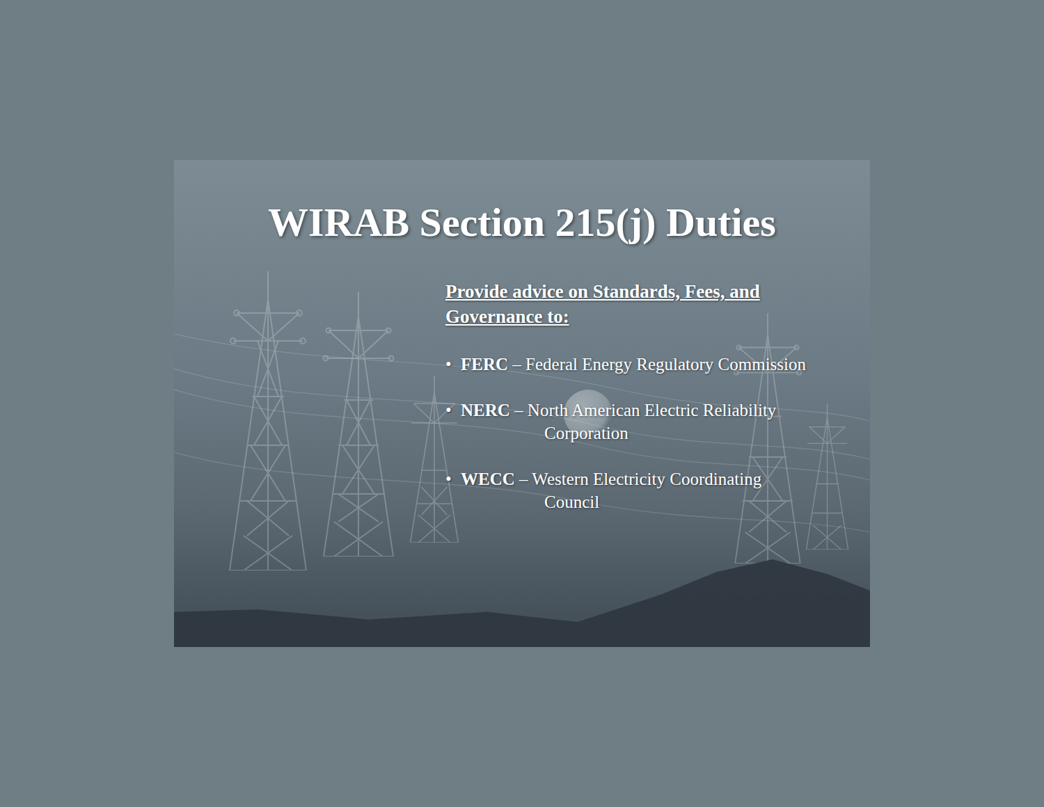WIRAB Section 215(j) Duties
Provide advice on Standards, Fees, and Governance to:
FERC – Federal Energy Regulatory Commission
NERC – North American Electric Reliability Corporation
WECC – Western Electricity Coordinating Council